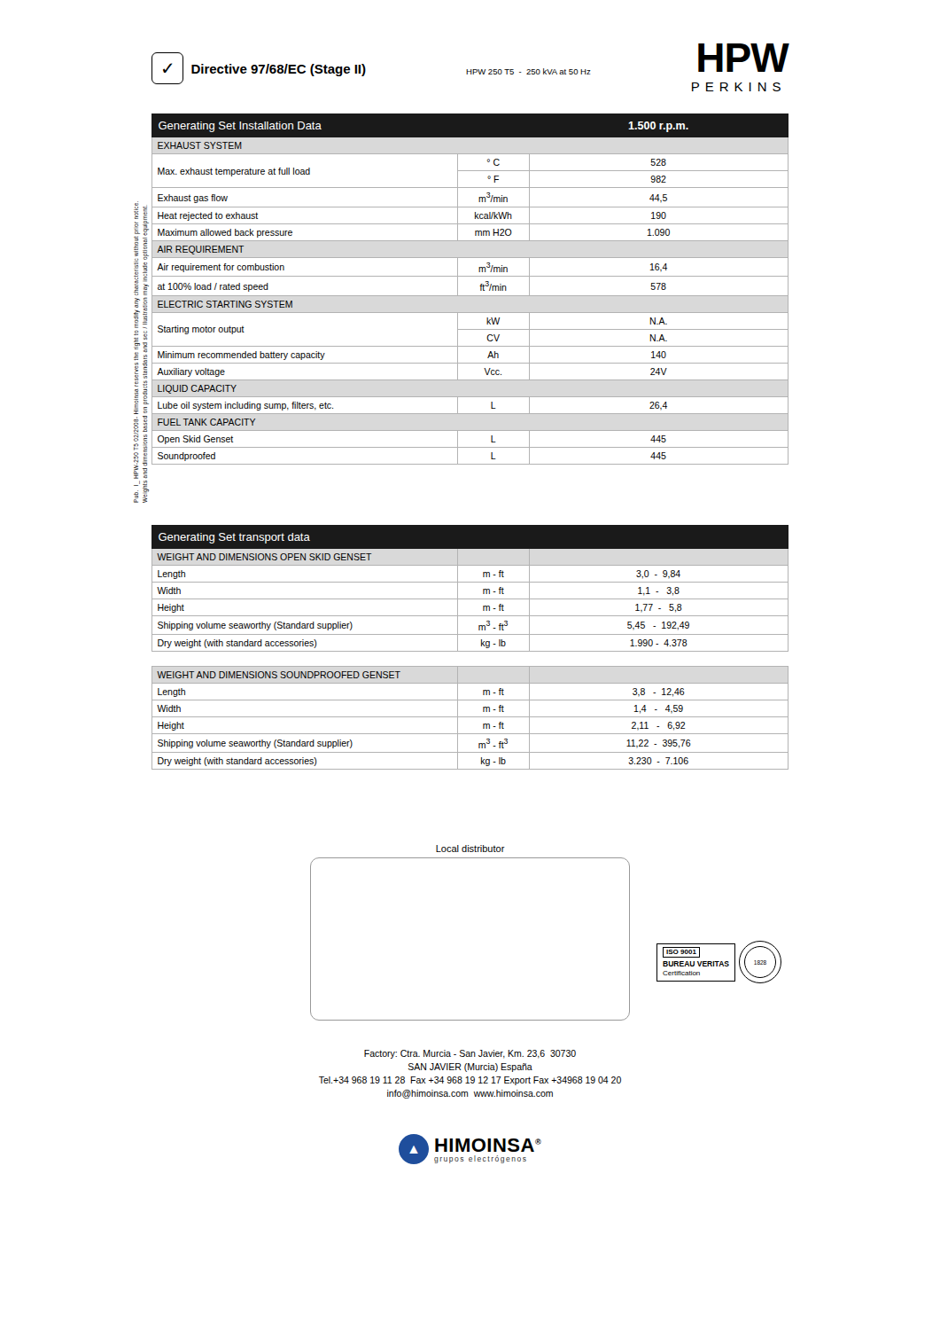Pub. I_ HPW-250 T5 02/2008- Himoinsa reserves the right to modify any characteristic without prior notice.
Weights and dimensions based on products standars and sec / llustration may include optional equipment.
✓
Directive 97/68/EC (Stage II)
HPW 250 T5 - 250 kVA at 50 Hz
HPW
PERKINS
| Generating Set Installation Data | 1.500 r.p.m. |
| EXHAUST SYSTEM |
| Max. exhaust temperature at full load | ° C | 528 |
| ° F | 982 |
| Exhaust gas flow | m 3 /min | 44,5 |
| Heat rejected to exhaust | kcal/kWh | 190 |
| Maximum allowed back pressure | mm H2O | 1.090 |
| AIR REQUIREMENT |
| Air requirement for combustion | m 3 /min | 16,4 |
| at 100% load / rated speed | ft 3 /min | 578 |
| ELECTRIC STARTING SYSTEM |
| Starting motor output | kW | N.A. |
| CV | N.A. |
| Minimum recommended battery capacity | Ah | 140 |
| Auxiliary voltage | Vcc. | 24V |
| LIQUID CAPACITY |
| Lube oil system including sump, filters, etc. | L | 26,4 |
| FUEL TANK CAPACITY |
| Open Skid Genset | L | 445 |
| Soundproofed | L | 445 |
| Generating Set transport data |
| WEIGHT AND DIMENSIONS OPEN SKID GENSET | | |
| Length | m - ft | 3,0 - 9,84 |
| Width | m - ft | 1,1 - 3,8 |
| Height | m - ft | 1,77 - 5,8 |
| Shipping volume seaworthy (Standard supplier) | m 3 - ft 3 | 5,45 - 192,49 |
| Dry weight (with standard accessories) | kg - lb | 1.990 - 4.378 |
| WEIGHT AND DIMENSIONS SOUNDPROOFED GENSET | | |
| Length | m - ft | 3,8 - 12,46 |
| Width | m - ft | 1,4 - 4,59 |
| Height | m - ft | 2,11 - 6,92 |
| Shipping volume seaworthy (Standard supplier) | m 3 - ft 3 | 11,22 - 395,76 |
| Dry weight (with standard accessories) | kg - lb | 3.230 - 7.106 |
Local distributor
ISO 9001
BUREAU VERITAS
Certification
1828
Factory: Ctra. Murcia - San Javier, Km. 23,6 30730
SAN JAVIER (Murcia) España
Tel.+34 968 19 11 28 Fax +34 968 19 12 17 Export Fax +34968 19 04 20
info@himoinsa.com www.himoinsa.com
▲
HIMOINSA®
grupos electrógenos